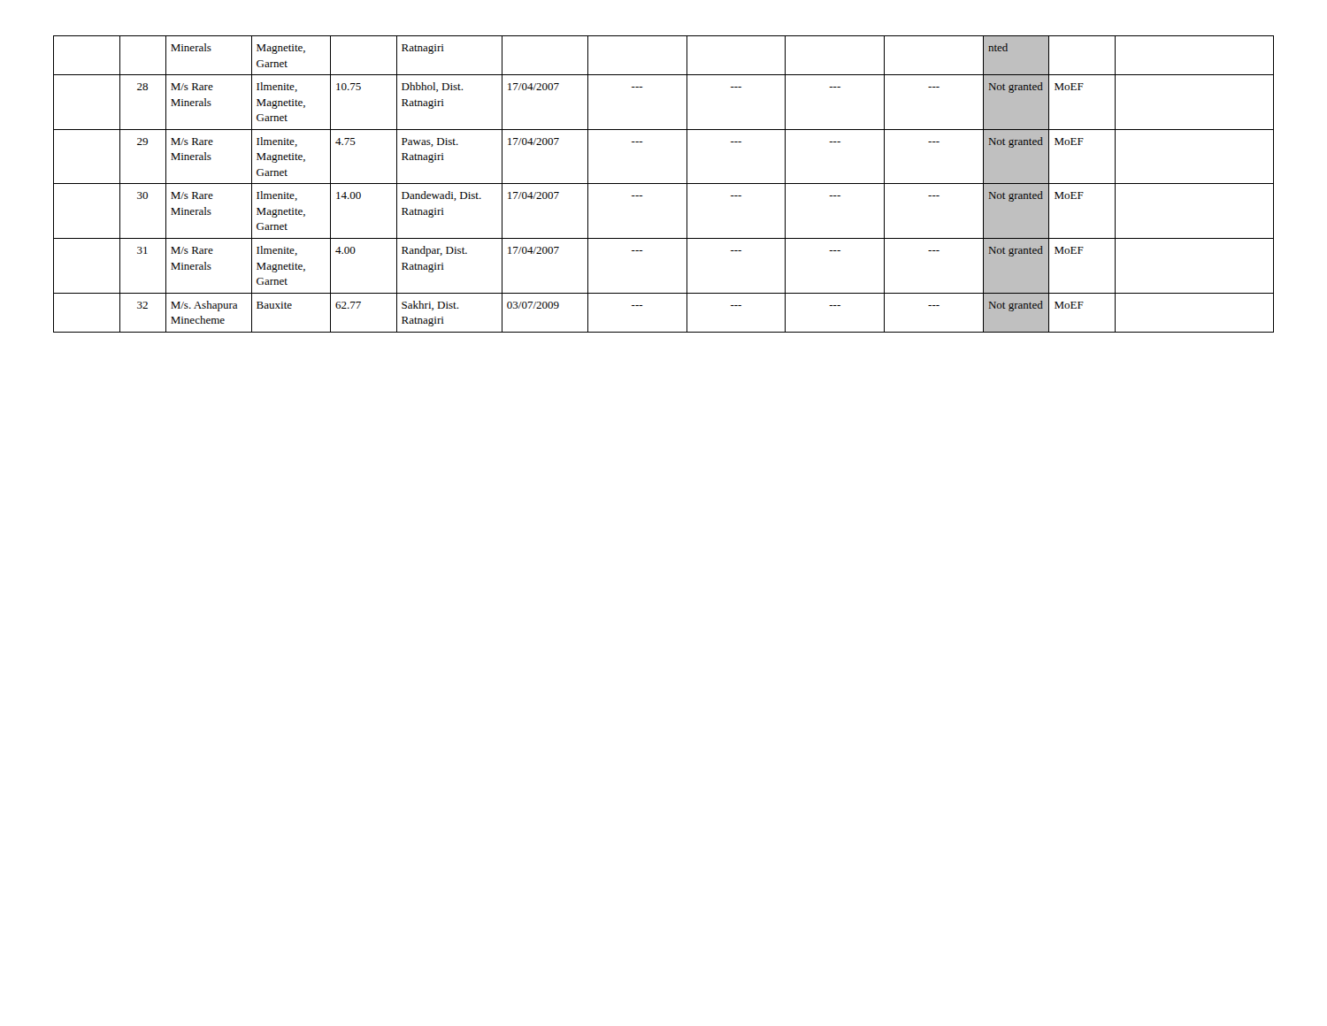| | | Minerals | Magnetite, Garnet | | Ratnagiri | | | | | | nted | | |
| | 28 | M/s Rare Minerals | Ilmenite, Magnetite, Garnet | 10.75 | Dhbhol, Dist. Ratnagiri | 17/04/2007 | --- | --- | --- | --- | Not granted | MoEF | |
| | 29 | M/s Rare Minerals | Ilmenite, Magnetite, Garnet | 4.75 | Pawas, Dist. Ratnagiri | 17/04/2007 | --- | --- | --- | --- | Not granted | MoEF | |
| | 30 | M/s Rare Minerals | Ilmenite, Magnetite, Garnet | 14.00 | Dandewadi, Dist. Ratnagiri | 17/04/2007 | --- | --- | --- | --- | Not granted | MoEF | |
| | 31 | M/s Rare Minerals | Ilmenite, Magnetite, Garnet | 4.00 | Randpar, Dist. Ratnagiri | 17/04/2007 | --- | --- | --- | --- | Not granted | MoEF | |
| | 32 | M/s. Ashapura Minecheme | Bauxite | 62.77 | Sakhri, Dist. Ratnagiri | 03/07/2009 | --- | --- | --- | --- | Not granted | MoEF | |